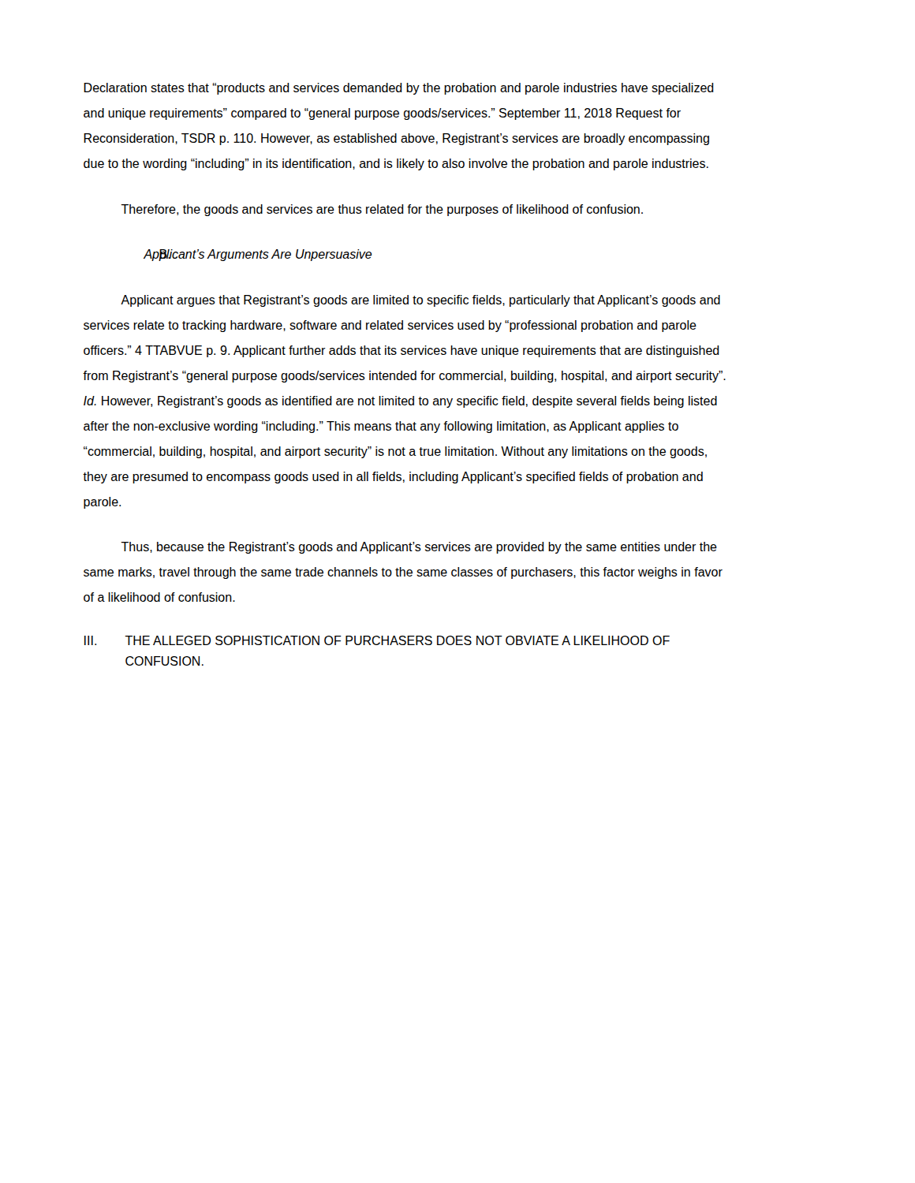Declaration states that “products and services demanded by the probation and parole industries have specialized and unique requirements” compared to “general purpose goods/services.” September 11, 2018 Request for Reconsideration, TSDR p. 110. However, as established above, Registrant’s services are broadly encompassing due to the wording “including” in its identification, and is likely to also involve the probation and parole industries.
Therefore, the goods and services are thus related for the purposes of likelihood of confusion.
B. Applicant’s Arguments Are Unpersuasive
Applicant argues that Registrant’s goods are limited to specific fields, particularly that Applicant’s goods and services relate to tracking hardware, software and related services used by “professional probation and parole officers.” 4 TTABVUE p. 9. Applicant further adds that its services have unique requirements that are distinguished from Registrant’s “general purpose goods/services intended for commercial, building, hospital, and airport security”. Id. However, Registrant’s goods as identified are not limited to any specific field, despite several fields being listed after the non-exclusive wording “including.” This means that any following limitation, as Applicant applies to “commercial, building, hospital, and airport security” is not a true limitation. Without any limitations on the goods, they are presumed to encompass goods used in all fields, including Applicant’s specified fields of probation and parole.
Thus, because the Registrant’s goods and Applicant’s services are provided by the same entities under the same marks, travel through the same trade channels to the same classes of purchasers, this factor weighs in favor of a likelihood of confusion.
III. THE ALLEGED SOPHISTICATION OF PURCHASERS DOES NOT OBVIATE A LIKELIHOOD OF CONFUSION.